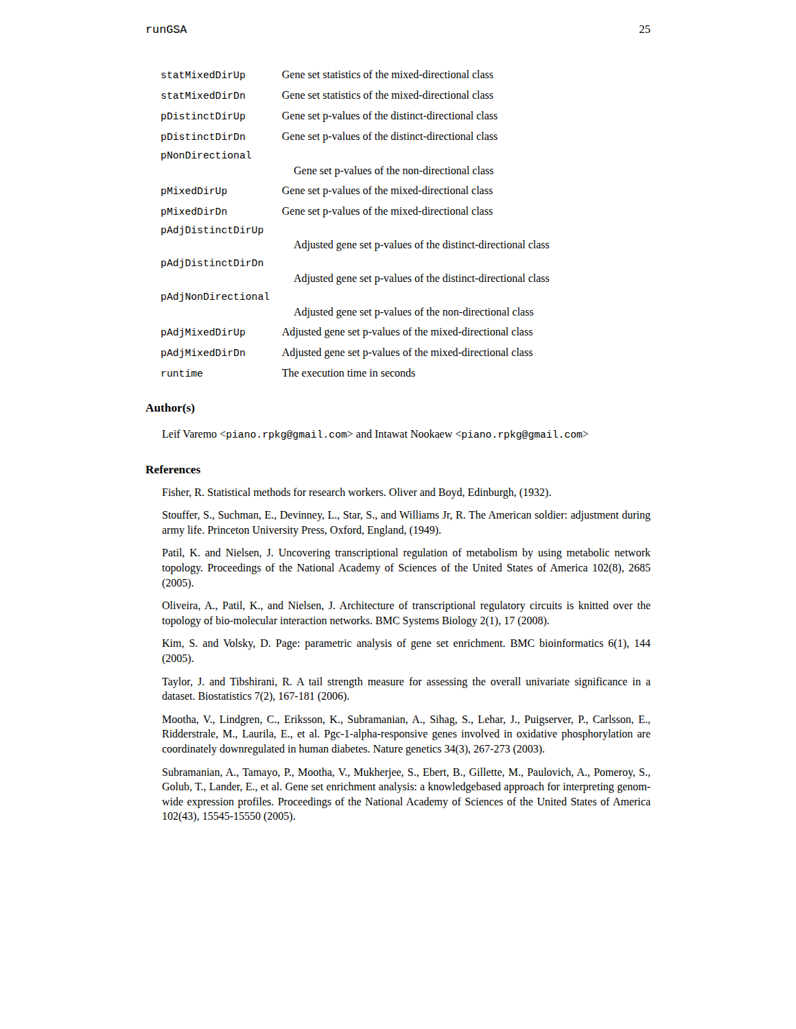runGSA 25
statMixedDirUp
Gene set statistics of the mixed-directional class
statMixedDirDn
Gene set statistics of the mixed-directional class
pDistinctDirUp
Gene set p-values of the distinct-directional class
pDistinctDirDn
Gene set p-values of the distinct-directional class
pNonDirectional
Gene set p-values of the non-directional class
pMixedDirUp
Gene set p-values of the mixed-directional class
pMixedDirDn
Gene set p-values of the mixed-directional class
pAdjDistinctDirUp
Adjusted gene set p-values of the distinct-directional class
pAdjDistinctDirDn
Adjusted gene set p-values of the distinct-directional class
pAdjNonDirectional
Adjusted gene set p-values of the non-directional class
pAdjMixedDirUp
Adjusted gene set p-values of the mixed-directional class
pAdjMixedDirDn
Adjusted gene set p-values of the mixed-directional class
runtime
The execution time in seconds
Author(s)
Leif Varemo <piano.rpkg@gmail.com> and Intawat Nookaew <piano.rpkg@gmail.com>
References
Fisher, R. Statistical methods for research workers. Oliver and Boyd, Edinburgh, (1932).
Stouffer, S., Suchman, E., Devinney, L., Star, S., and Williams Jr, R. The American soldier: adjustment during army life. Princeton University Press, Oxford, England, (1949).
Patil, K. and Nielsen, J. Uncovering transcriptional regulation of metabolism by using metabolic network topology. Proceedings of the National Academy of Sciences of the United States of America 102(8), 2685 (2005).
Oliveira, A., Patil, K., and Nielsen, J. Architecture of transcriptional regulatory circuits is knitted over the topology of bio-molecular interaction networks. BMC Systems Biology 2(1), 17 (2008).
Kim, S. and Volsky, D. Page: parametric analysis of gene set enrichment. BMC bioinformatics 6(1), 144 (2005).
Taylor, J. and Tibshirani, R. A tail strength measure for assessing the overall univariate significance in a dataset. Biostatistics 7(2), 167-181 (2006).
Mootha, V., Lindgren, C., Eriksson, K., Subramanian, A., Sihag, S., Lehar, J., Puigserver, P., Carlsson, E., Ridderstrale, M., Laurila, E., et al. Pgc-1-alpha-responsive genes involved in oxidative phosphorylation are coordinately downregulated in human diabetes. Nature genetics 34(3), 267-273 (2003).
Subramanian, A., Tamayo, P., Mootha, V., Mukherjee, S., Ebert, B., Gillette, M., Paulovich, A., Pomeroy, S., Golub, T., Lander, E., et al. Gene set enrichment analysis: a knowledgebased approach for interpreting genom-wide expression profiles. Proceedings of the National Academy of Sciences of the United States of America 102(43), 15545-15550 (2005).